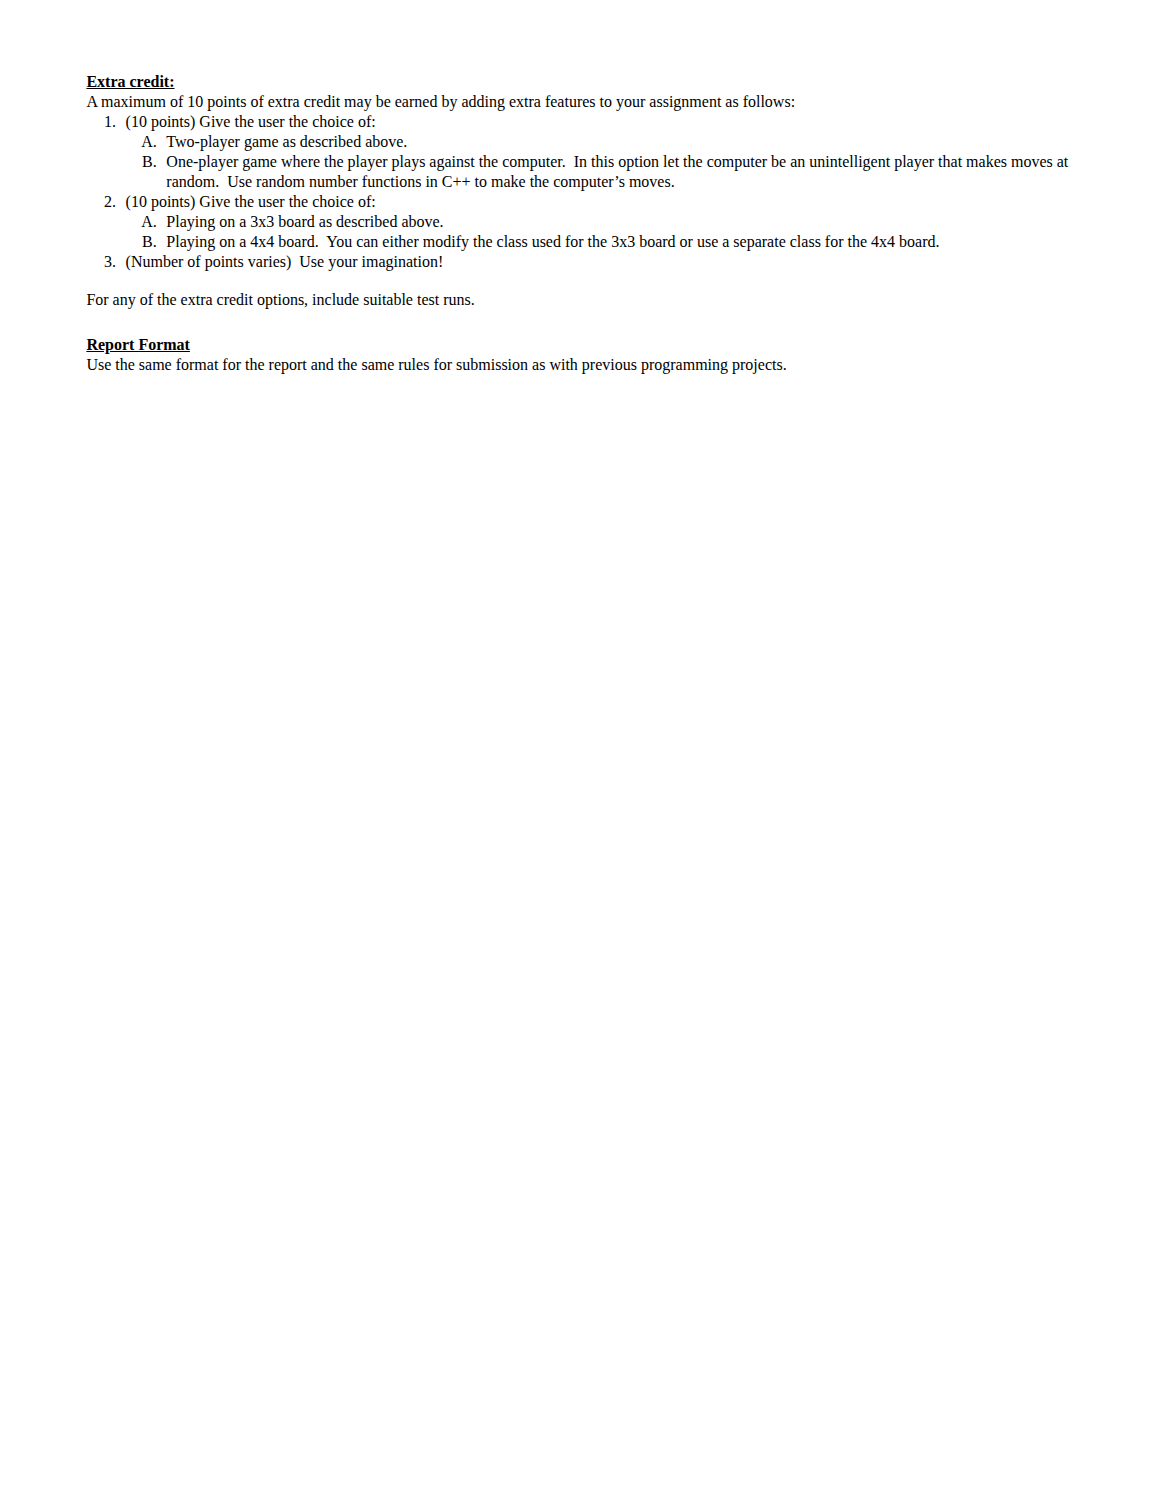Extra credit:
A maximum of 10 points of extra credit may be earned by adding extra features to your assignment as follows:
(10 points) Give the user the choice of:
Two-player game as described above.
One-player game where the player plays against the computer. In this option let the computer be an unintelligent player that makes moves at random. Use random number functions in C++ to make the computer’s moves.
(10 points) Give the user the choice of:
Playing on a 3x3 board as described above.
Playing on a 4x4 board. You can either modify the class used for the 3x3 board or use a separate class for the 4x4 board.
(Number of points varies) Use your imagination!
For any of the extra credit options, include suitable test runs.
Report Format
Use the same format for the report and the same rules for submission as with previous programming projects.